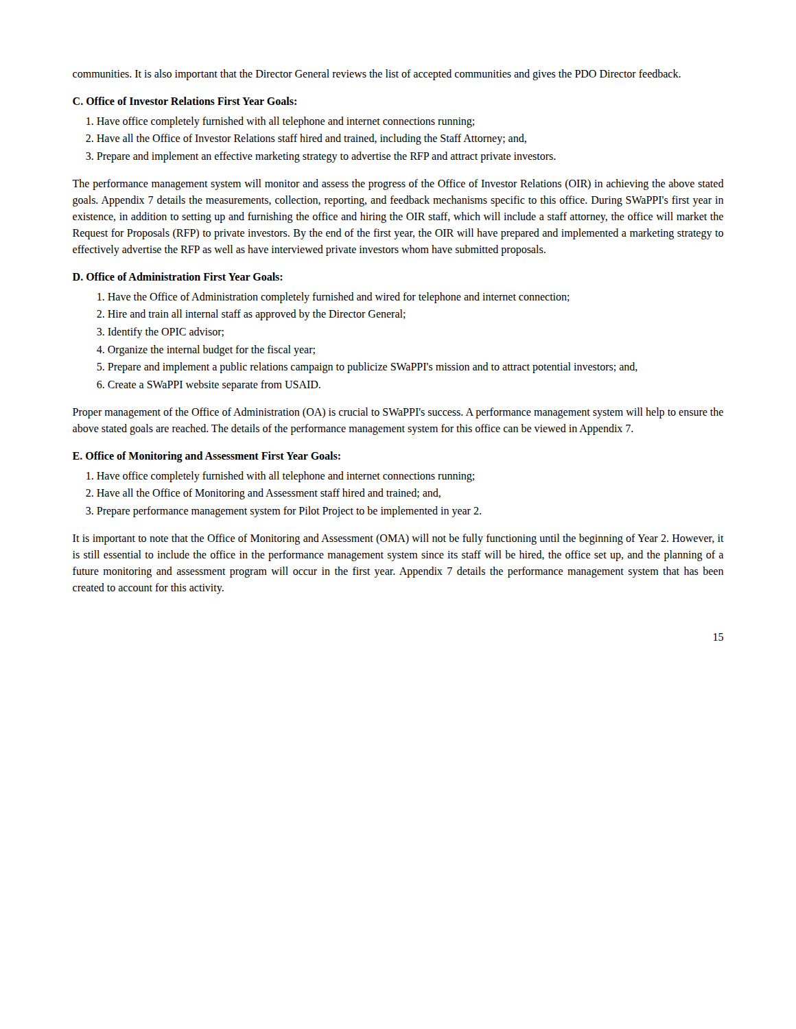communities. It is also important that the Director General reviews the list of accepted communities and gives the PDO Director feedback.
C. Office of Investor Relations First Year Goals:
Have office completely furnished with all telephone and internet connections running;
Have all the Office of Investor Relations staff hired and trained, including the Staff Attorney; and,
Prepare and implement an effective marketing strategy to advertise the RFP and attract private investors.
The performance management system will monitor and assess the progress of the Office of Investor Relations (OIR) in achieving the above stated goals. Appendix 7 details the measurements, collection, reporting, and feedback mechanisms specific to this office. During SWaPPI's first year in existence, in addition to setting up and furnishing the office and hiring the OIR staff, which will include a staff attorney, the office will market the Request for Proposals (RFP) to private investors. By the end of the first year, the OIR will have prepared and implemented a marketing strategy to effectively advertise the RFP as well as have interviewed private investors whom have submitted proposals.
D. Office of Administration First Year Goals:
Have the Office of Administration completely furnished and wired for telephone and internet connection;
Hire and train all internal staff as approved by the Director General;
Identify the OPIC advisor;
Organize the internal budget for the fiscal year;
Prepare and implement a public relations campaign to publicize SWaPPI's mission and to attract potential investors; and,
Create a SWaPPI website separate from USAID.
Proper management of the Office of Administration (OA) is crucial to SWaPPI's success. A performance management system will help to ensure the above stated goals are reached. The details of the performance management system for this office can be viewed in Appendix 7.
E. Office of Monitoring and Assessment First Year Goals:
Have office completely furnished with all telephone and internet connections running;
Have all the Office of Monitoring and Assessment staff hired and trained; and,
Prepare performance management system for Pilot Project to be implemented in year 2.
It is important to note that the Office of Monitoring and Assessment (OMA) will not be fully functioning until the beginning of Year 2. However, it is still essential to include the office in the performance management system since its staff will be hired, the office set up, and the planning of a future monitoring and assessment program will occur in the first year. Appendix 7 details the performance management system that has been created to account for this activity.
15